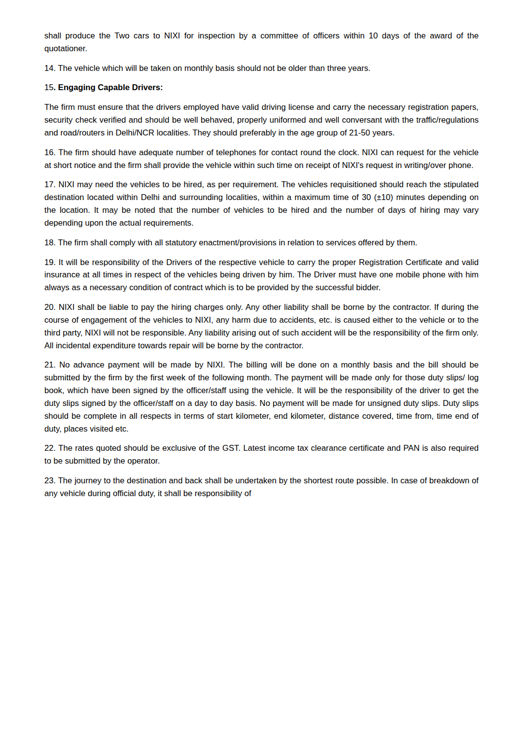shall produce the Two cars to NIXI for inspection by a committee of officers within 10 days of the award of the quotationer.
14. The vehicle which will be taken on monthly basis should not be older than three years.
15. Engaging Capable Drivers:
The firm must ensure that the drivers employed have valid driving license and carry the necessary registration papers, security check verified and should be well behaved, properly uniformed and well conversant with the traffic/regulations and road/routers in Delhi/NCR localities. They should preferably in the age group of 21-50 years.
16. The firm should have adequate number of telephones for contact round the clock. NIXI can request for the vehicle at short notice and the firm shall provide the vehicle within such time on receipt of NIXI's request in writing/over phone.
17. NIXI may need the vehicles to be hired, as per requirement. The vehicles requisitioned should reach the stipulated destination located within Delhi and surrounding localities, within a maximum time of 30 (±10) minutes depending on the location. It may be noted that the number of vehicles to be hired and the number of days of hiring may vary depending upon the actual requirements.
18. The firm shall comply with all statutory enactment/provisions in relation to services offered by them.
19. It will be responsibility of the Drivers of the respective vehicle to carry the proper Registration Certificate and valid insurance at all times in respect of the vehicles being driven by him. The Driver must have one mobile phone with him always as a necessary condition of contract which is to be provided by the successful bidder.
20. NIXI shall be liable to pay the hiring charges only. Any other liability shall be borne by the contractor. If during the course of engagement of the vehicles to NIXI, any harm due to accidents, etc. is caused either to the vehicle or to the third party, NIXI will not be responsible. Any liability arising out of such accident will be the responsibility of the firm only. All incidental expenditure towards repair will be borne by the contractor.
21. No advance payment will be made by NIXI. The billing will be done on a monthly basis and the bill should be submitted by the firm by the first week of the following month. The payment will be made only for those duty slips/ log book, which have been signed by the officer/staff using the vehicle. It will be the responsibility of the driver to get the duty slips signed by the officer/staff on a day to day basis. No payment will be made for unsigned duty slips. Duty slips should be complete in all respects in terms of start kilometer, end kilometer, distance covered, time from, time end of duty, places visited etc.
22. The rates quoted should be exclusive of the GST. Latest income tax clearance certificate and PAN is also required to be submitted by the operator.
23. The journey to the destination and back shall be undertaken by the shortest route possible. In case of breakdown of any vehicle during official duty, it shall be responsibility of